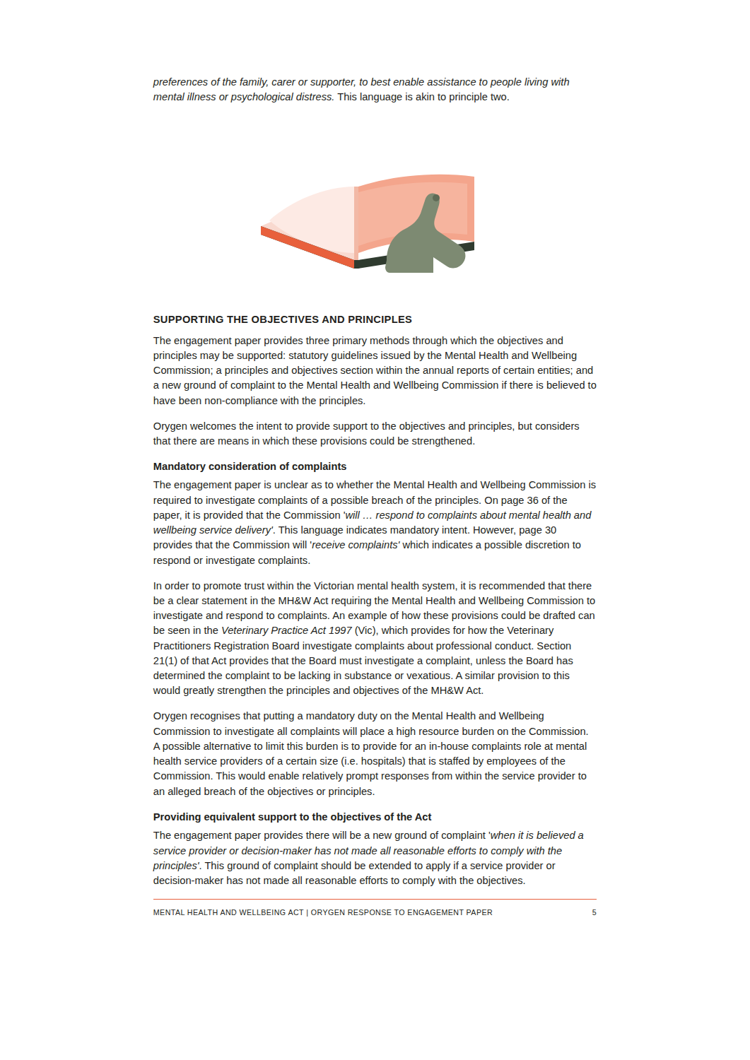preferences of the family, carer or supporter, to best enable assistance to people living with mental illness or psychological distress. This language is akin to principle two.
Supporting the objectives and principles
The engagement paper provides three primary methods through which the objectives and principles may be supported: statutory guidelines issued by the Mental Health and Wellbeing Commission; a principles and objectives section within the annual reports of certain entities; and a new ground of complaint to the Mental Health and Wellbeing Commission if there is believed to have been non-compliance with the principles.
Orygen welcomes the intent to provide support to the objectives and principles, but considers that there are means in which these provisions could be strengthened.
Mandatory consideration of complaints
The engagement paper is unclear as to whether the Mental Health and Wellbeing Commission is required to investigate complaints of a possible breach of the principles. On page 36 of the paper, it is provided that the Commission 'will … respond to complaints about mental health and wellbeing service delivery'. This language indicates mandatory intent. However, page 30 provides that the Commission will 'receive complaints' which indicates a possible discretion to respond or investigate complaints.
In order to promote trust within the Victorian mental health system, it is recommended that there be a clear statement in the MH&W Act requiring the Mental Health and Wellbeing Commission to investigate and respond to complaints. An example of how these provisions could be drafted can be seen in the Veterinary Practice Act 1997 (Vic), which provides for how the Veterinary Practitioners Registration Board investigate complaints about professional conduct. Section 21(1) of that Act provides that the Board must investigate a complaint, unless the Board has determined the complaint to be lacking in substance or vexatious. A similar provision to this would greatly strengthen the principles and objectives of the MH&W Act.
Orygen recognises that putting a mandatory duty on the Mental Health and Wellbeing Commission to investigate all complaints will place a high resource burden on the Commission. A possible alternative to limit this burden is to provide for an in-house complaints role at mental health service providers of a certain size (i.e. hospitals) that is staffed by employees of the Commission. This would enable relatively prompt responses from within the service provider to an alleged breach of the objectives or principles.
Providing equivalent support to the objectives of the Act
The engagement paper provides there will be a new ground of complaint 'when it is believed a service provider or decision-maker has not made all reasonable efforts to comply with the principles'. This ground of complaint should be extended to apply if a service provider or decision-maker has not made all reasonable efforts to comply with the objectives.
Mental Health and Wellbeing Act | Orygen response to engagement paper 5